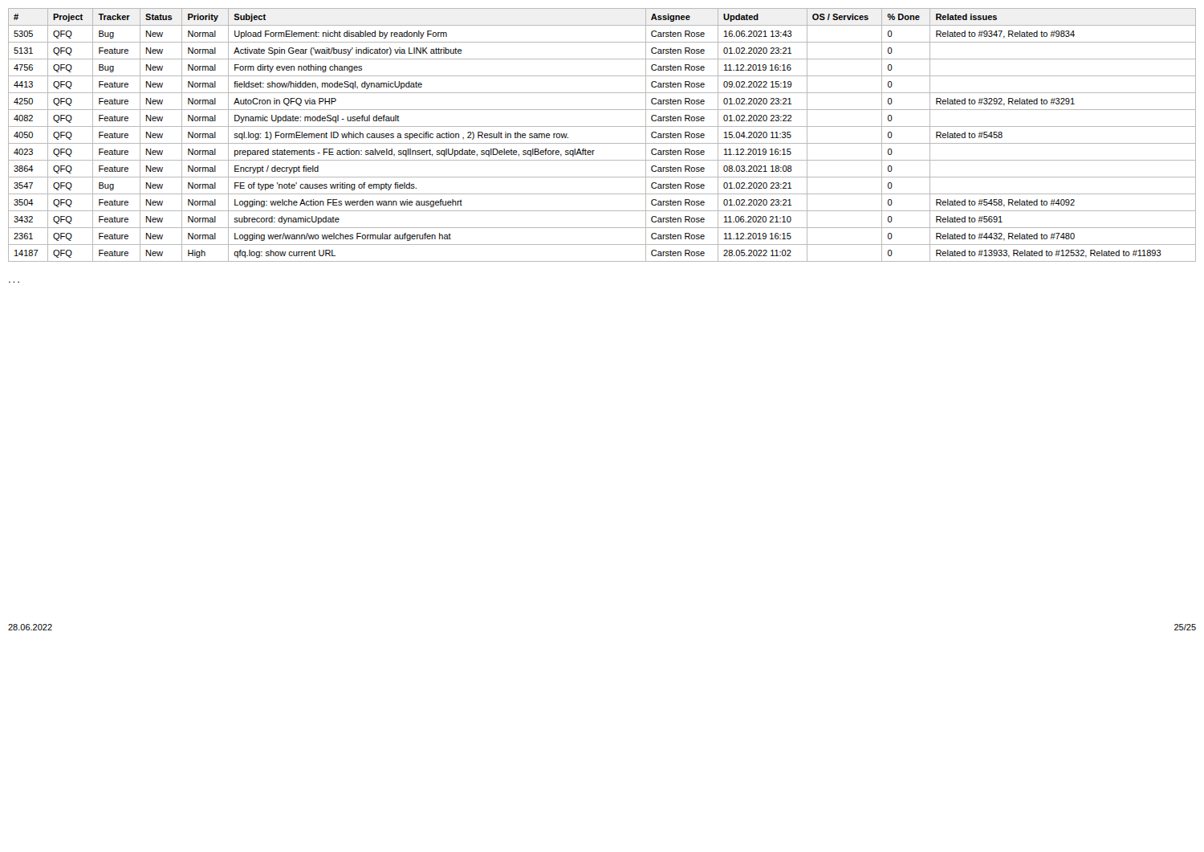| # | Project | Tracker | Status | Priority | Subject | Assignee | Updated | OS / Services | % Done | Related issues |
| --- | --- | --- | --- | --- | --- | --- | --- | --- | --- | --- |
| 5305 | QFQ | Bug | New | Normal | Upload FormElement: nicht disabled by readonly Form | Carsten Rose | 16.06.2021 13:43 | | 0 | Related to #9347, Related to #9834 |
| 5131 | QFQ | Feature | New | Normal | Activate Spin Gear ('wait/busy' indicator) via LINK attribute | Carsten Rose | 01.02.2020 23:21 | | 0 | |
| 4756 | QFQ | Bug | New | Normal | Form dirty even nothing changes | Carsten Rose | 11.12.2019 16:16 | | 0 | |
| 4413 | QFQ | Feature | New | Normal | fieldset: show/hidden, modeSql, dynamicUpdate | Carsten Rose | 09.02.2022 15:19 | | 0 | |
| 4250 | QFQ | Feature | New | Normal | AutoCron in QFQ via PHP | Carsten Rose | 01.02.2020 23:21 | | 0 | Related to #3292, Related to #3291 |
| 4082 | QFQ | Feature | New | Normal | Dynamic Update: modeSql - useful default | Carsten Rose | 01.02.2020 23:22 | | 0 | |
| 4050 | QFQ | Feature | New | Normal | sql.log: 1) FormElement ID which causes a specific action , 2) Result in the same row. | Carsten Rose | 15.04.2020 11:35 | | 0 | Related to #5458 |
| 4023 | QFQ | Feature | New | Normal | prepared statements - FE action: salveId, sqlInsert, sqlUpdate, sqlDelete, sqlBefore, sqlAfter | Carsten Rose | 11.12.2019 16:15 | | 0 | |
| 3864 | QFQ | Feature | New | Normal | Encrypt / decrypt field | Carsten Rose | 08.03.2021 18:08 | | 0 | |
| 3547 | QFQ | Bug | New | Normal | FE of type 'note' causes writing of empty fields. | Carsten Rose | 01.02.2020 23:21 | | 0 | |
| 3504 | QFQ | Feature | New | Normal | Logging: welche Action FEs werden wann wie ausgefuehrt | Carsten Rose | 01.02.2020 23:21 | | 0 | Related to #5458, Related to #4092 |
| 3432 | QFQ | Feature | New | Normal | subrecord: dynamicUpdate | Carsten Rose | 11.06.2020 21:10 | | 0 | Related to #5691 |
| 2361 | QFQ | Feature | New | Normal | Logging wer/wann/wo welches Formular aufgerufen hat | Carsten Rose | 11.12.2019 16:15 | | 0 | Related to #4432, Related to #7480 |
| 14187 | QFQ | Feature | New | High | qfq.log: show current URL | Carsten Rose | 28.05.2022 11:02 | | 0 | Related to #13933, Related to #12532, Related to #11893 |
...
28.06.2022 25/25